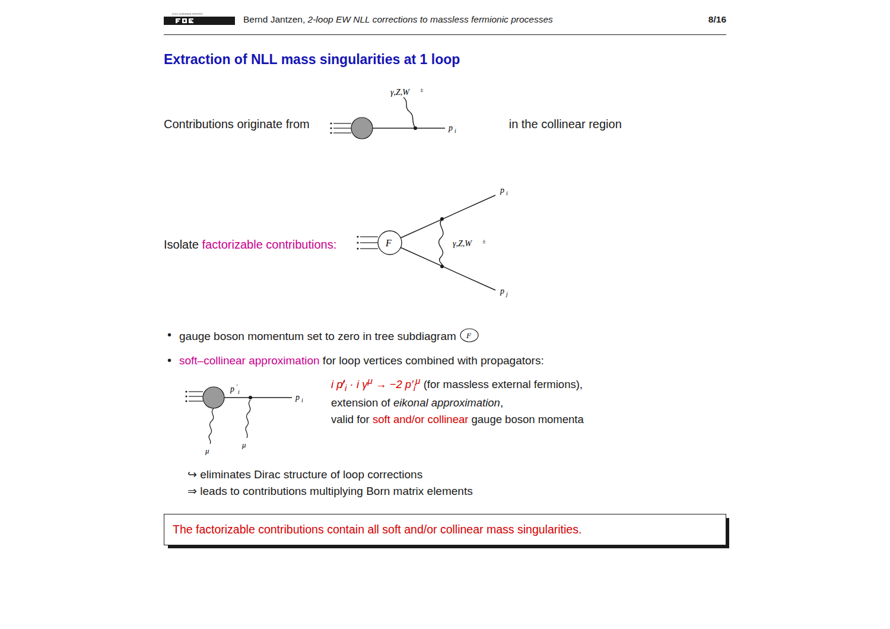PAUL SCHERRER INSTITUT
Bernd Jantzen, 2-loop EW NLL corrections to massless fermionic processes
8/16
Extraction of NLL mass singularities at 1 loop
Contributions originate from
γ,Z,W ± p i
in the collinear region
Isolate factorizable contributions:
F p i p j γ,Z,W ±
gauge boson momentum set to zero in tree subdiagram F
soft–collinear approximation for loop vertices combined with propagators:
p ′ i p i μ μ
i p̸′i · i γμ → −2 p′iμ (for massless external fermions),
extension of eikonal approximation,
valid for soft and/or collinear gauge boson momenta
↪ eliminates Dirac structure of loop corrections
⇒ leads to contributions multiplying Born matrix elements
The factorizable contributions contain all soft and/or collinear mass singularities.